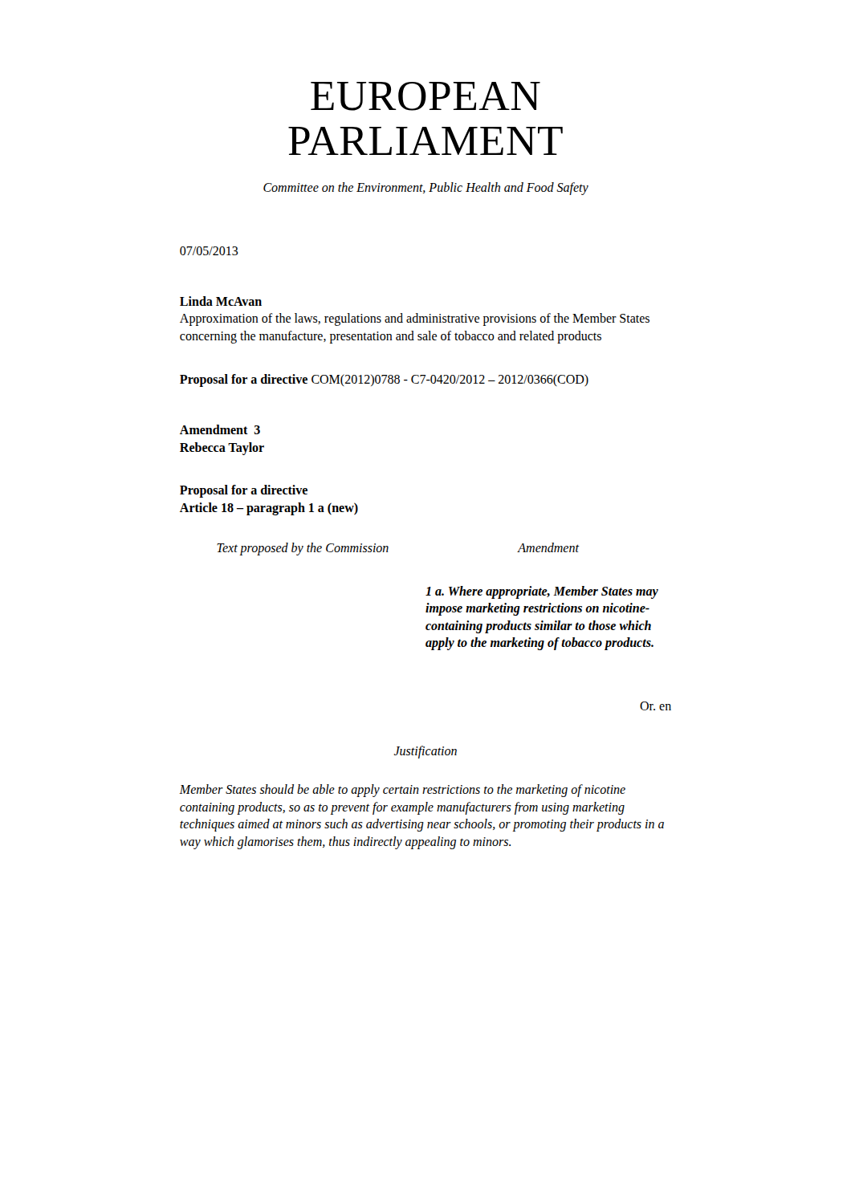EUROPEAN PARLIAMENT
Committee on the Environment, Public Health and Food Safety
07/05/2013
Linda McAvan
Approximation of the laws, regulations and administrative provisions of the Member States concerning the manufacture, presentation and sale of tobacco and related products
Proposal for a directive COM(2012)0788 - C7-0420/2012 – 2012/0366(COD)
Amendment 3
Rebecca Taylor
Proposal for a directive Article 18 – paragraph 1 a (new)
| Text proposed by the Commission | Amendment 1 a. Where appropriate, Member States may impose marketing restrictions on nicotine-containing products similar to those which apply to the marketing of tobacco products. |
Or. en
Justification
Member States should be able to apply certain restrictions to the marketing of nicotine containing products, so as to prevent for example manufacturers from using marketing techniques aimed at minors such as advertising near schools, or promoting their products in a way which glamorises them, thus indirectly appealing to minors.